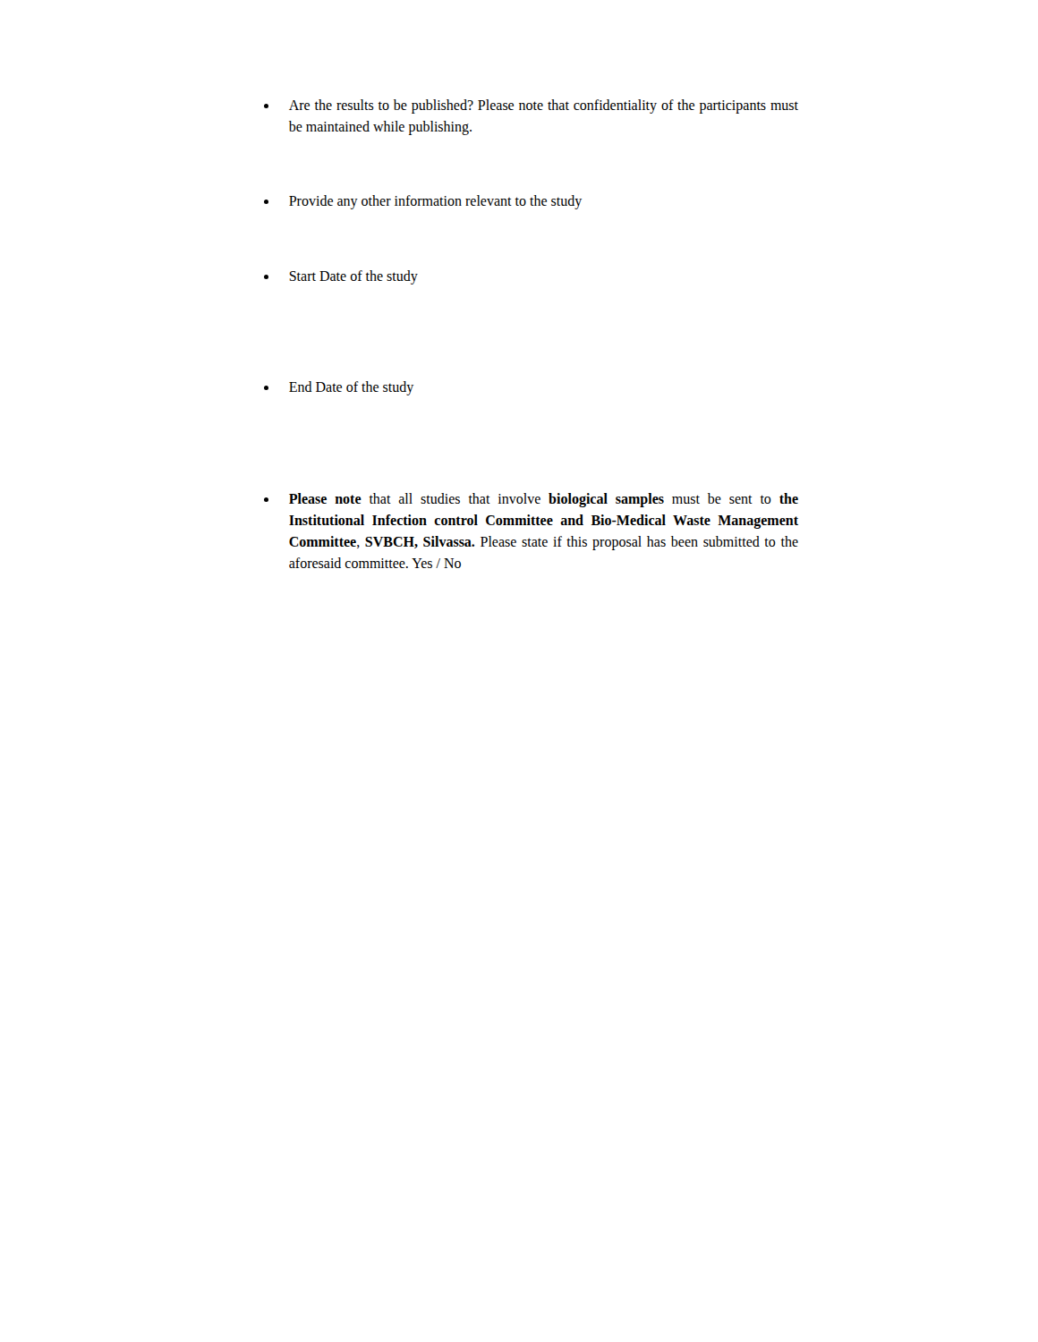Are the results to be published? Please note that confidentiality of the participants must be maintained while publishing.
Provide any other information relevant to the study
Start Date of the study
End Date of the study
Please note that all studies that involve biological samples must be sent to the Institutional Infection control Committee and Bio-Medical Waste Management Committee, SVBCH, Silvassa. Please state if this proposal has been submitted to the aforesaid committee. Yes / No